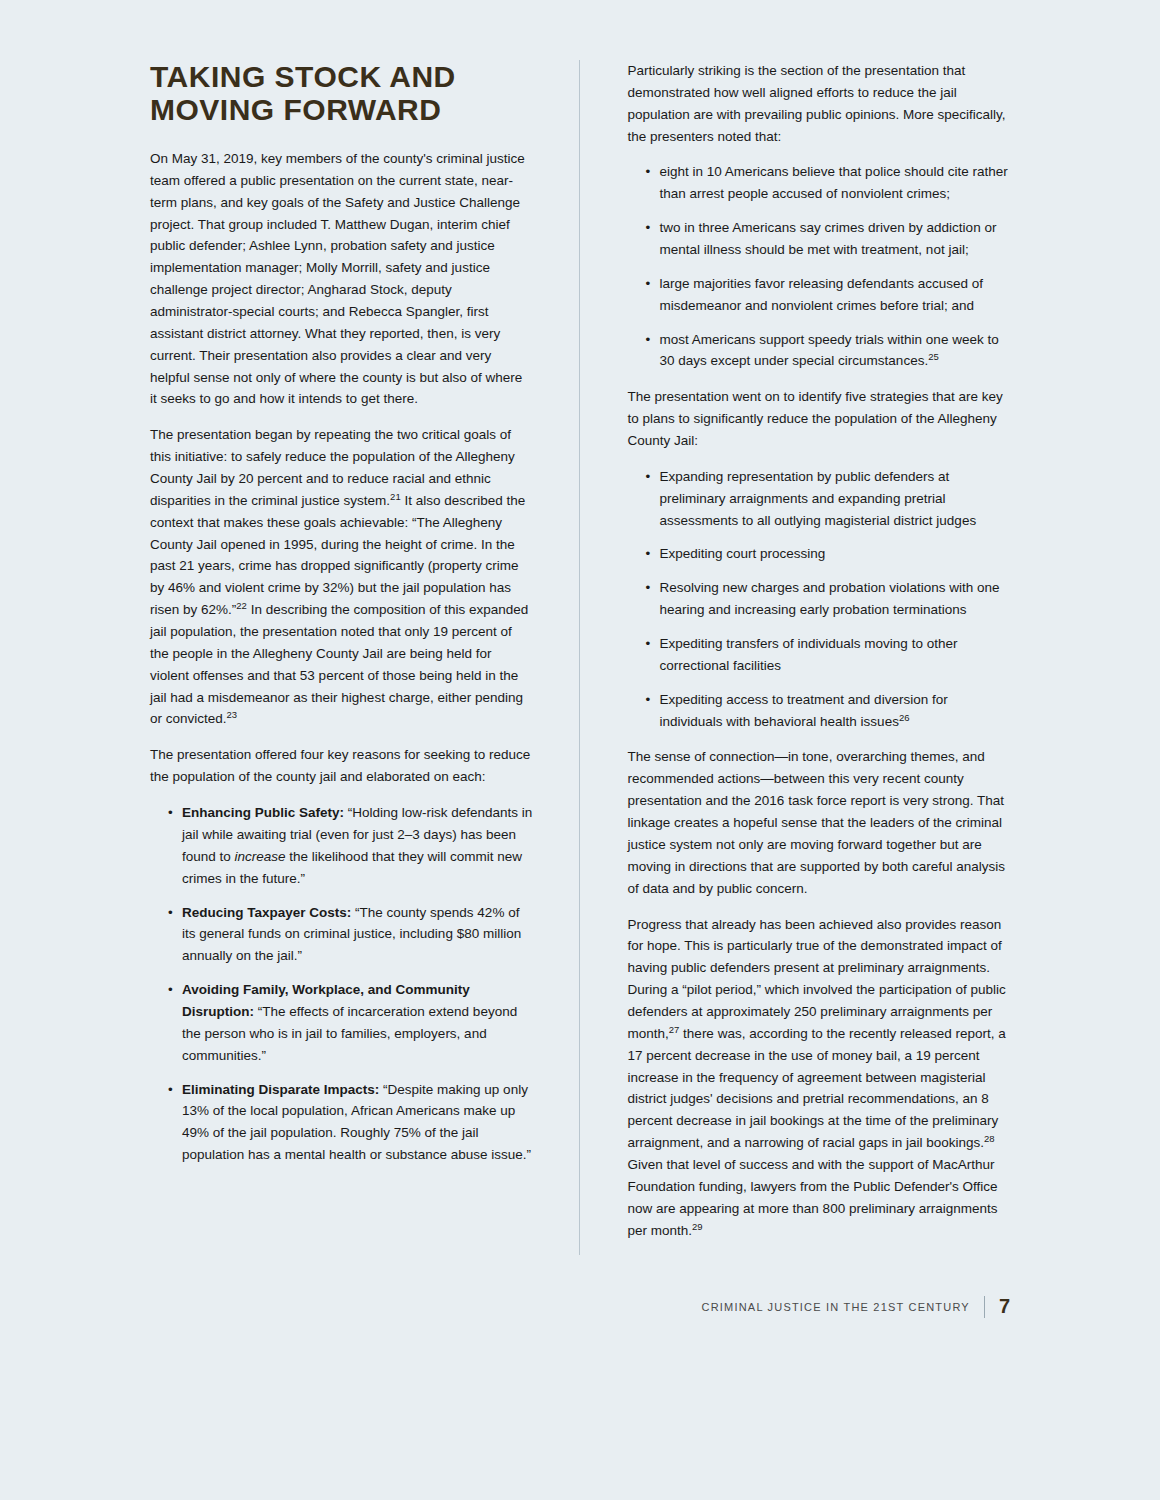Taking Stock and
Moving Forward
On May 31, 2019, key members of the county's criminal justice team offered a public presentation on the current state, near-term plans, and key goals of the Safety and Justice Challenge project. That group included T. Matthew Dugan, interim chief public defender; Ashlee Lynn, probation safety and justice implementation manager; Molly Morrill, safety and justice challenge project director; Angharad Stock, deputy administrator-special courts; and Rebecca Spangler, first assistant district attorney. What they reported, then, is very current. Their presentation also provides a clear and very helpful sense not only of where the county is but also of where it seeks to go and how it intends to get there.
The presentation began by repeating the two critical goals of this initiative: to safely reduce the population of the Allegheny County Jail by 20 percent and to reduce racial and ethnic disparities in the criminal justice system.21 It also described the context that makes these goals achievable: “The Allegheny County Jail opened in 1995, during the height of crime. In the past 21 years, crime has dropped significantly (property crime by 46% and violent crime by 32%) but the jail population has risen by 62%.”22 In describing the composition of this expanded jail population, the presentation noted that only 19 percent of the people in the Allegheny County Jail are being held for violent offenses and that 53 percent of those being held in the jail had a misdemeanor as their highest charge, either pending or convicted.23
The presentation offered four key reasons for seeking to reduce the population of the county jail and elaborated on each:
Enhancing Public Safety: “Holding low-risk defendants in jail while awaiting trial (even for just 2–3 days) has been found to increase the likelihood that they will commit new crimes in the future.”
Reducing Taxpayer Costs: “The county spends 42% of its general funds on criminal justice, including $80 million annually on the jail.”
Avoiding Family, Workplace, and Community Disruption: “The effects of incarceration extend beyond the person who is in jail to families, employers, and communities.”
Eliminating Disparate Impacts: “Despite making up only 13% of the local population, African Americans make up 49% of the jail population. Roughly 75% of the jail population has a mental health or substance abuse issue.”
Particularly striking is the section of the presentation that demonstrated how well aligned efforts to reduce the jail population are with prevailing public opinions. More specifically, the presenters noted that:
eight in 10 Americans believe that police should cite rather than arrest people accused of nonviolent crimes;
two in three Americans say crimes driven by addiction or mental illness should be met with treatment, not jail;
large majorities favor releasing defendants accused of misdemeanor and nonviolent crimes before trial; and
most Americans support speedy trials within one week to 30 days except under special circumstances.25
The presentation went on to identify five strategies that are key to plans to significantly reduce the population of the Allegheny County Jail:
Expanding representation by public defenders at preliminary arraignments and expanding pretrial assessments to all outlying magisterial district judges
Expediting court processing
Resolving new charges and probation violations with one hearing and increasing early probation terminations
Expediting transfers of individuals moving to other correctional facilities
Expediting access to treatment and diversion for individuals with behavioral health issues26
The sense of connection—in tone, overarching themes, and recommended actions—between this very recent county presentation and the 2016 task force report is very strong. That linkage creates a hopeful sense that the leaders of the criminal justice system not only are moving forward together but are moving in directions that are supported by both careful analysis of data and by public concern.
Progress that already has been achieved also provides reason for hope. This is particularly true of the demonstrated impact of having public defenders present at preliminary arraignments. During a “pilot period,” which involved the participation of public defenders at approximately 250 preliminary arraignments per month,27 there was, according to the recently released report, a 17 percent decrease in the use of money bail, a 19 percent increase in the frequency of agreement between magisterial district judges' decisions and pretrial recommendations, an 8 percent decrease in jail bookings at the time of the preliminary arraignment, and a narrowing of racial gaps in jail bookings.28 Given that level of success and with the support of MacArthur Foundation funding, lawyers from the Public Defender's Office now are appearing at more than 800 preliminary arraignments per month.29
Criminal Justice in the 21st Century 7